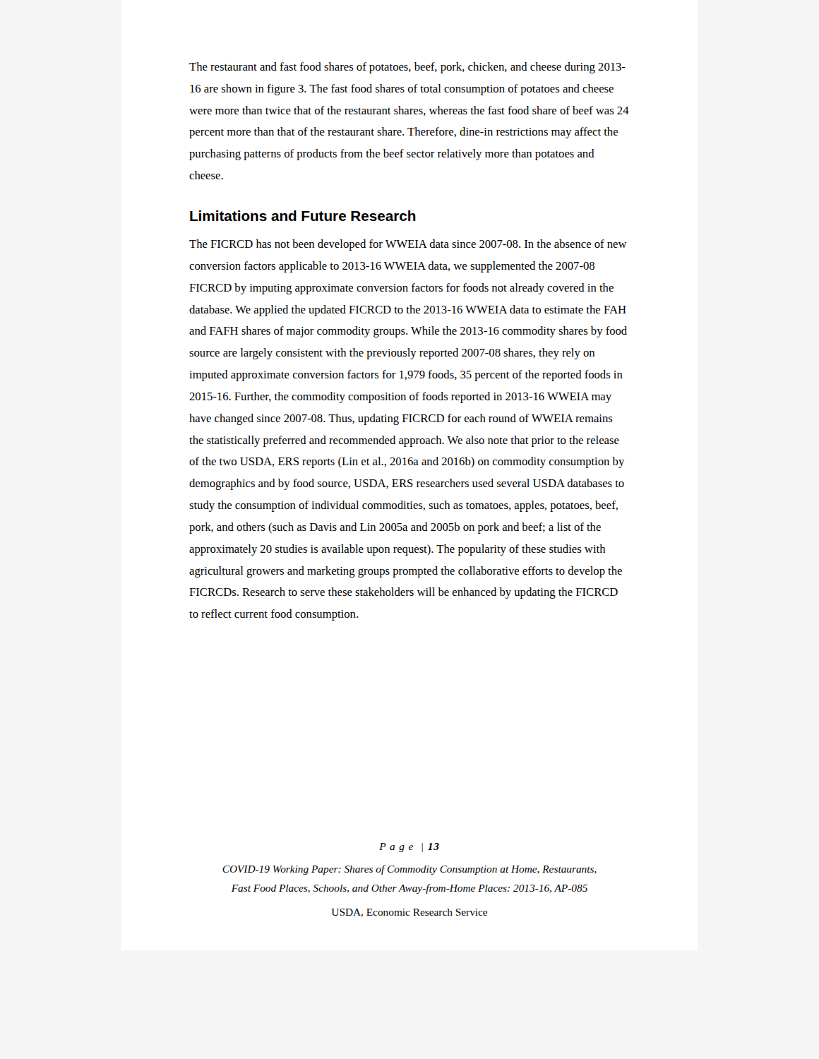The restaurant and fast food shares of potatoes, beef, pork, chicken, and cheese during 2013-16 are shown in figure 3. The fast food shares of total consumption of potatoes and cheese were more than twice that of the restaurant shares, whereas the fast food share of beef was 24 percent more than that of the restaurant share. Therefore, dine-in restrictions may affect the purchasing patterns of products from the beef sector relatively more than potatoes and cheese.
Limitations and Future Research
The FICRCD has not been developed for WWEIA data since 2007-08. In the absence of new conversion factors applicable to 2013-16 WWEIA data, we supplemented the 2007-08 FICRCD by imputing approximate conversion factors for foods not already covered in the database. We applied the updated FICRCD to the 2013-16 WWEIA data to estimate the FAH and FAFH shares of major commodity groups. While the 2013-16 commodity shares by food source are largely consistent with the previously reported 2007-08 shares, they rely on imputed approximate conversion factors for 1,979 foods, 35 percent of the reported foods in 2015-16. Further, the commodity composition of foods reported in 2013-16 WWEIA may have changed since 2007-08. Thus, updating FICRCD for each round of WWEIA remains the statistically preferred and recommended approach. We also note that prior to the release of the two USDA, ERS reports (Lin et al., 2016a and 2016b) on commodity consumption by demographics and by food source, USDA, ERS researchers used several USDA databases to study the consumption of individual commodities, such as tomatoes, apples, potatoes, beef, pork, and others (such as Davis and Lin 2005a and 2005b on pork and beef; a list of the approximately 20 studies is available upon request). The popularity of these studies with agricultural growers and marketing groups prompted the collaborative efforts to develop the FICRCDs. Research to serve these stakeholders will be enhanced by updating the FICRCD to reflect current food consumption.
P a g e | 13
COVID-19 Working Paper: Shares of Commodity Consumption at Home, Restaurants,
Fast Food Places, Schools, and Other Away-from-Home Places: 2013-16, AP-085
USDA, Economic Research Service